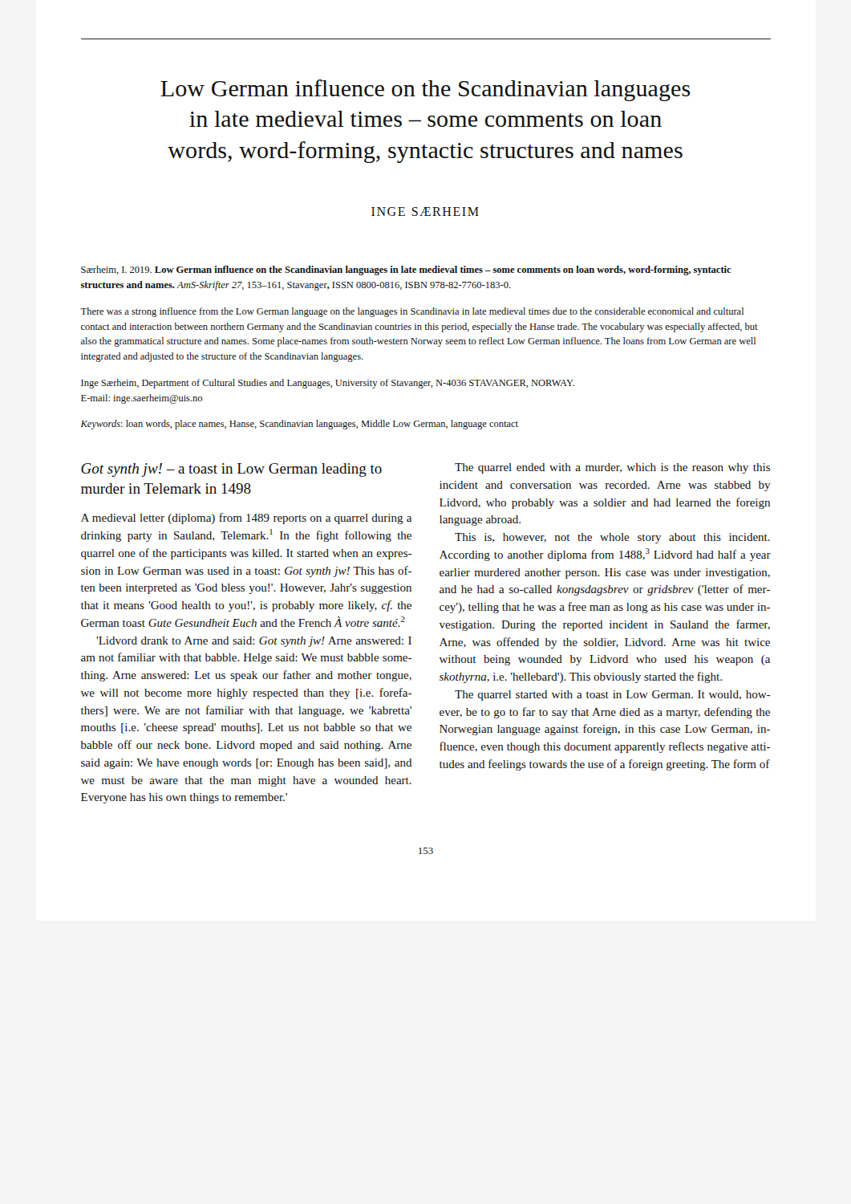Low German influence on the Scandinavian languages
in late medieval times – some comments on loan
words, word-forming, syntactic structures and names
INGE SÆRHEIM
Særheim, I. 2019. Low German influence on the Scandinavian languages in late medieval times – some comments on loan words, word-forming, syntactic structures and names. AmS-Skrifter 27, 153–161, Stavanger, ISSN 0800-0816, ISBN 978-82-7760-183-0.
There was a strong influence from the Low German language on the languages in Scandinavia in late medieval times due to the considerable economical and cultural contact and interaction between northern Germany and the Scandinavian countries in this period, especially the Hanse trade. The vocabulary was especially affected, but also the grammatical structure and names. Some place-names from south-western Norway seem to reflect Low German influence. The loans from Low German are well integrated and adjusted to the structure of the Scandinavian languages.
Inge Særheim, Department of Cultural Studies and Languages, University of Stavanger, N-4036 STAVANGER, NORWAY.
E-mail: inge.saerheim@uis.no
Keywords: loan words, place names, Hanse, Scandinavian languages, Middle Low German, language contact
Got synth jw! – a toast in Low German leading to murder in Telemark in 1498
A medieval letter (diploma) from 1489 reports on a quarrel during a drinking party in Sauland, Telemark.1 In the fight following the quarrel one of the participants was killed. It started when an expression in Low German was used in a toast: Got synth jw! This has often been interpreted as 'God bless you!'. However, Jahr's suggestion that it means 'Good health to you!', is probably more likely, cf. the German toast Gute Gesundheit Euch and the French À votre santé.2
'Lidvord drank to Arne and said: Got synth jw! Arne answered: I am not familiar with that babble. Helge said: We must babble something. Arne answered: Let us speak our father and mother tongue, we will not become more highly respected than they [i.e. forefathers] were. We are not familiar with that language, we 'kabretta' mouths [i.e. 'cheese spread' mouths]. Let us not babble so that we babble off our neck bone. Lidvord moped and said nothing. Arne said again: We have enough words [or: Enough has been said], and we must be aware that the man might have a wounded heart. Everyone has his own things to remember.'
The quarrel ended with a murder, which is the reason why this incident and conversation was recorded. Arne was stabbed by Lidvord, who probably was a soldier and had learned the foreign language abroad.
This is, however, not the whole story about this incident. According to another diploma from 1488,3 Lidvord had half a year earlier murdered another person. His case was under investigation, and he had a so-called kongsdagsbrev or gridsbrev ('letter of mercey'), telling that he was a free man as long as his case was under investigation. During the reported incident in Sauland the farmer, Arne, was offended by the soldier, Lidvord. Arne was hit twice without being wounded by Lidvord who used his weapon (a skothyrna, i.e. 'hellebard'). This obviously started the fight.
The quarrel started with a toast in Low German. It would, however, be to go to far to say that Arne died as a martyr, defending the Norwegian language against foreign, in this case Low German, influence, even though this document apparently reflects negative attitudes and feelings towards the use of a foreign greeting. The form of
153